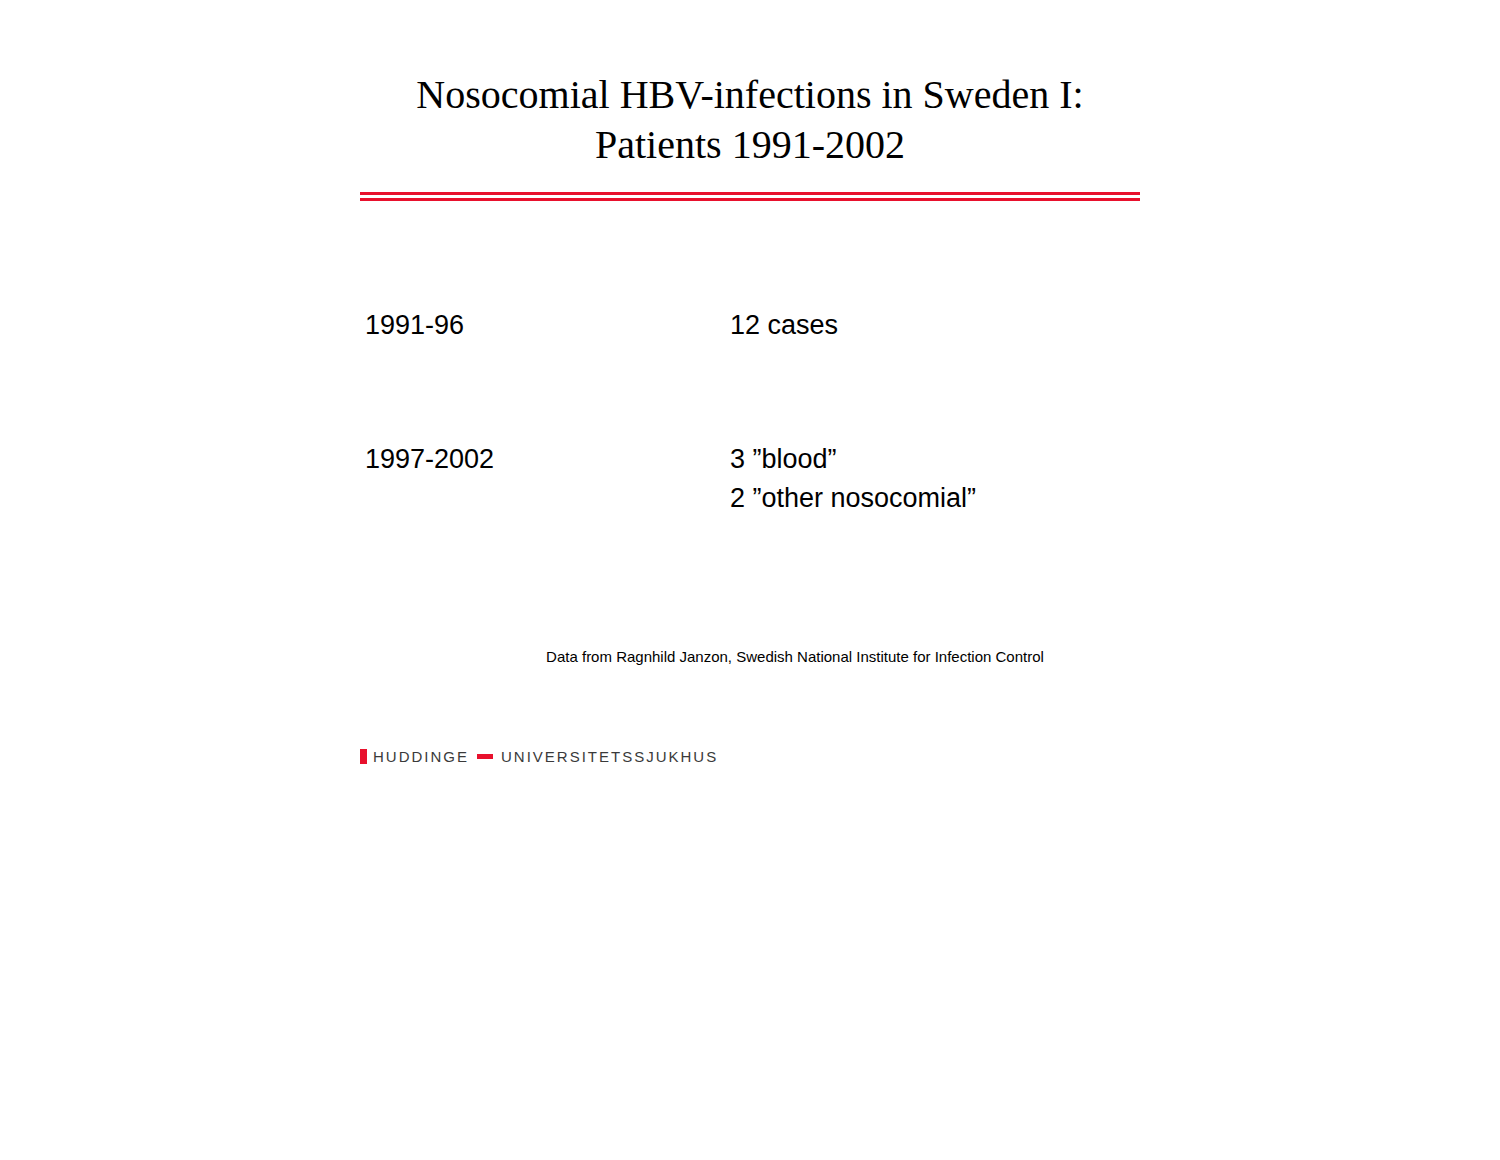Nosocomial HBV-infections in Sweden I:
Patients 1991-2002
| 1991-96 | 12 cases |
| 1997-2002 | 3 ”blood” 2 ”other nosocomial” |
Data from Ragnhild Janzon, Swedish National Institute for Infection Control
HUDDINGE UNIVERSITETSSJUKHUS